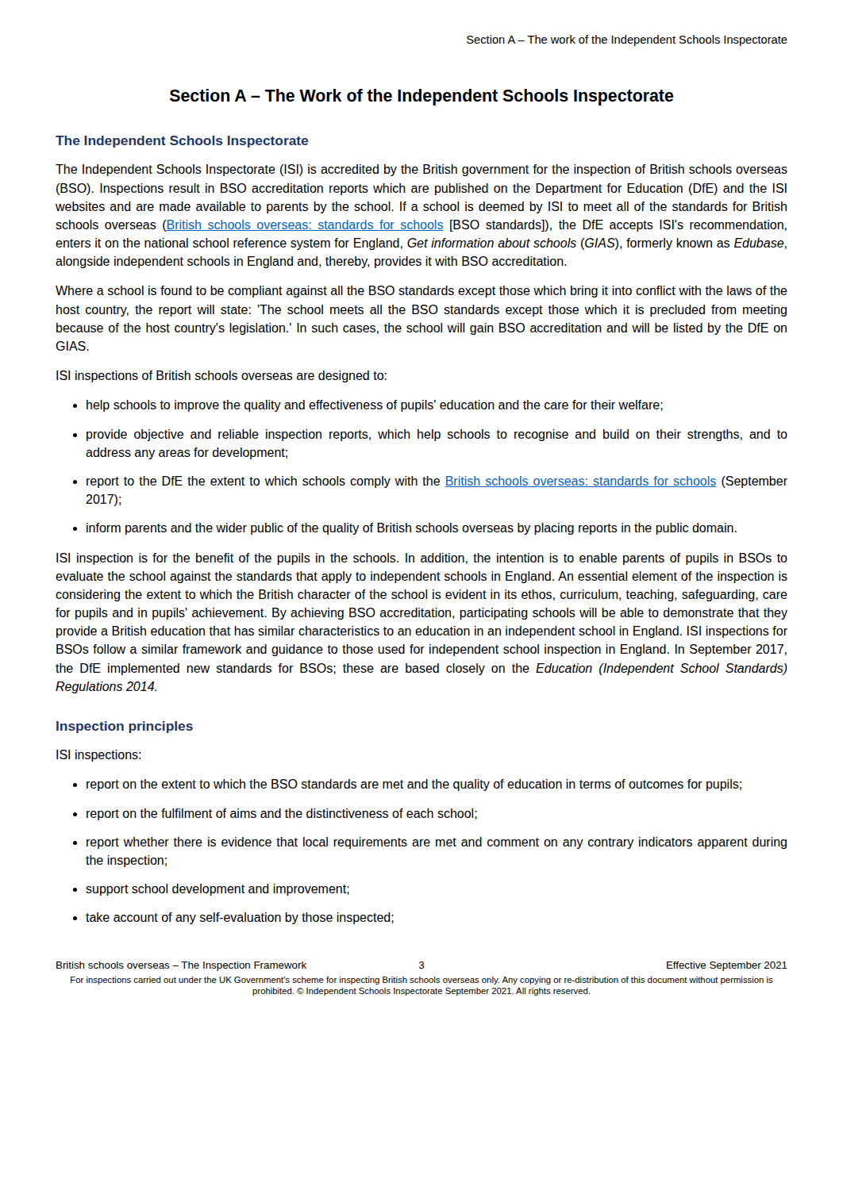Section A – The work of the Independent Schools Inspectorate
Section A – The Work of the Independent Schools Inspectorate
The Independent Schools Inspectorate
The Independent Schools Inspectorate (ISI) is accredited by the British government for the inspection of British schools overseas (BSO). Inspections result in BSO accreditation reports which are published on the Department for Education (DfE) and the ISI websites and are made available to parents by the school. If a school is deemed by ISI to meet all of the standards for British schools overseas (British schools overseas: standards for schools [BSO standards]), the DfE accepts ISI's recommendation, enters it on the national school reference system for England, Get information about schools (GIAS), formerly known as Edubase, alongside independent schools in England and, thereby, provides it with BSO accreditation.
Where a school is found to be compliant against all the BSO standards except those which bring it into conflict with the laws of the host country, the report will state: 'The school meets all the BSO standards except those which it is precluded from meeting because of the host country's legislation.' In such cases, the school will gain BSO accreditation and will be listed by the DfE on GIAS.
ISI inspections of British schools overseas are designed to:
help schools to improve the quality and effectiveness of pupils' education and the care for their welfare;
provide objective and reliable inspection reports, which help schools to recognise and build on their strengths, and to address any areas for development;
report to the DfE the extent to which schools comply with the British schools overseas: standards for schools (September 2017);
inform parents and the wider public of the quality of British schools overseas by placing reports in the public domain.
ISI inspection is for the benefit of the pupils in the schools. In addition, the intention is to enable parents of pupils in BSOs to evaluate the school against the standards that apply to independent schools in England. An essential element of the inspection is considering the extent to which the British character of the school is evident in its ethos, curriculum, teaching, safeguarding, care for pupils and in pupils' achievement. By achieving BSO accreditation, participating schools will be able to demonstrate that they provide a British education that has similar characteristics to an education in an independent school in England. ISI inspections for BSOs follow a similar framework and guidance to those used for independent school inspection in England. In September 2017, the DfE implemented new standards for BSOs; these are based closely on the Education (Independent School Standards) Regulations 2014.
Inspection principles
ISI inspections:
report on the extent to which the BSO standards are met and the quality of education in terms of outcomes for pupils;
report on the fulfilment of aims and the distinctiveness of each school;
report whether there is evidence that local requirements are met and comment on any contrary indicators apparent during the inspection;
support school development and improvement;
take account of any self-evaluation by those inspected;
British schools overseas – The Inspection Framework
3
Effective September 2021
For inspections carried out under the UK Government's scheme for inspecting British schools overseas only. Any copying or re-distribution of this document without permission is prohibited. © Independent Schools Inspectorate September 2021. All rights reserved.